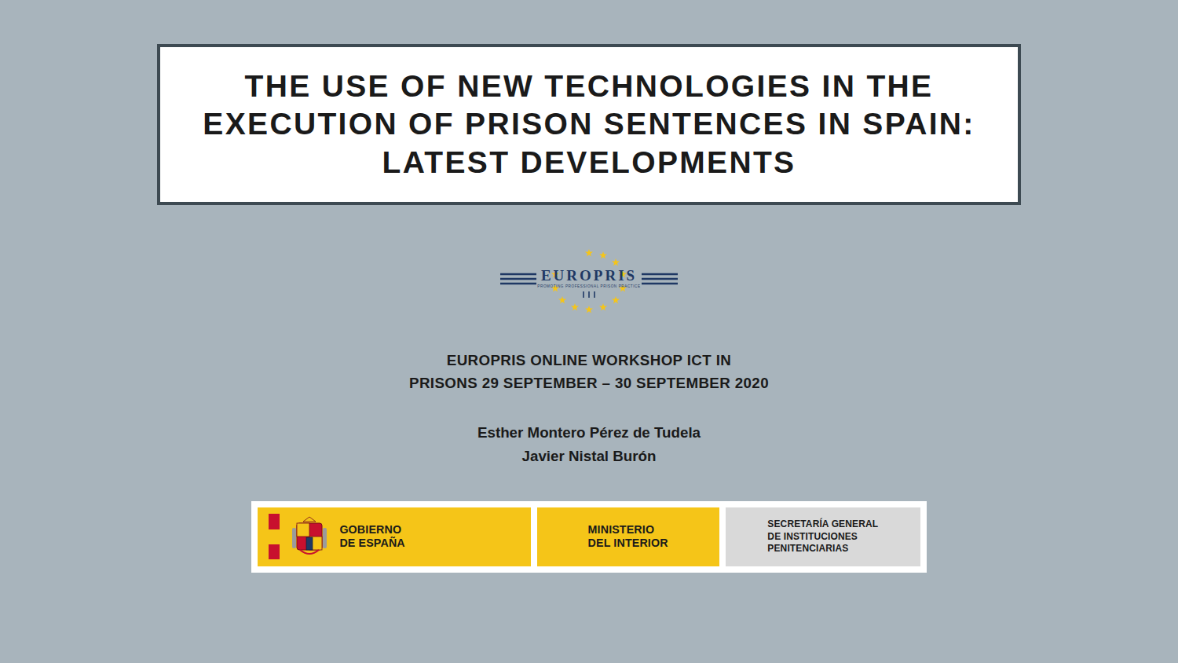The use of new technologies in the execution of prison sentences in Spain: latest developments
EUROPRIS PROMOTING PROFESSIONAL PRISON PRACTICE
EUROPRIS ONLINE WORKSHOP ICT IN
PRISONS 29 SEPTEMBER – 30 SEPTEMBER 2020
Esther Montero Pérez de Tudela
Javier Nistal Burón
Gobierno
de España
Ministerio
del Interior
Secretaría General
de Instituciones
Penitenciarias